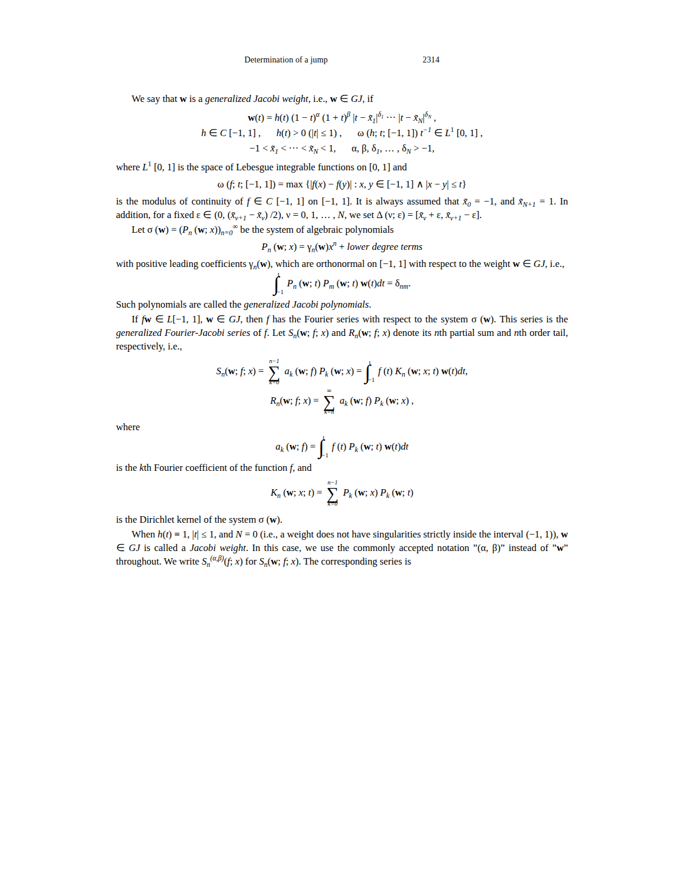Determination of a jump 2314
We say that w is a generalized Jacobi weight, i.e., w ∈ GJ, if
w(t) = h(t) (1 − t)α (1 + t)β |t − x̃1|δ1 ··· |t − x̃N|δN , h ∈ C [−1, 1] , h(t) > 0 (|t| ≤ 1) , ω (h; t; [−1, 1]) t−1 ∈ L1 [0, 1] , −1 < x̃1 < ··· < x̃N < 1, α, β, δ1, … , δN > −1,
where L1 [0, 1] is the space of Lebesgue integrable functions on [0, 1] and
ω (f; t; [−1, 1]) = max {|f(x) − f(y)| : x, y ∈ [−1, 1] ∧ |x − y| ≤ t}
is the modulus of continuity of f ∈ C [−1, 1] on [−1, 1]. It is always assumed that x̃0 = −1, and x̃N+1 = 1. In addition, for a fixed ε ∈ (0, (x̃ν+1 − x̃ν) /2), ν = 0, 1, … , N, we set Δ (ν; ε) = [x̃ν + ε, x̃ν+1 − ε].
Let σ (w) = (Pn (w; x))n=0∞ be the system of algebraic polynomials
Pn (w; x) = γn(w)xn + lower degree terms
with positive leading coefficients γn(w), which are orthonormal on [−1, 1] with respect to the weight w ∈ GJ, i.e.,
∫1−1 Pn (w; t) Pm (w; t) w(t) dt = δnm.
Such polynomials are called the generalized Jacobi polynomials.
If fw ∈ L[−1, 1], w ∈ GJ, then f has the Fourier series with respect to the system σ (w). This series is the generalized Fourier-Jacobi series of f. Let Sn(w; f; x) and Rn(w; f; x) denote its nth partial sum and nth order tail, respectively, i.e.,
Sn(w; f; x) = n−1∑k=0 ak (w; f) Pk (w; x) = ∫1−1 f (t) Kn (w; x; t) w(t) dt, Rn(w; f; x) = ∞∑k=n ak (w; f) Pk (w; x) ,
where
ak (w; f) = ∫1−1 f (t) Pk (w; t) w(t) dt
is the kth Fourier coefficient of the function f, and
Kn (w; x; t) = n−1∑k=0 Pk (w; x) Pk (w; t)
is the Dirichlet kernel of the system σ (w).
When h(t) ≡ 1, |t| ≤ 1, and N = 0 (i.e., a weight does not have singularities strictly inside the interval (−1, 1)), w ∈ GJ is called a Jacobi weight. In this case, we use the commonly accepted notation ”(α, β)” instead of ”w” throughout. We write Sn(α,β)(f; x) for Sn(w; f; x). The corresponding series is